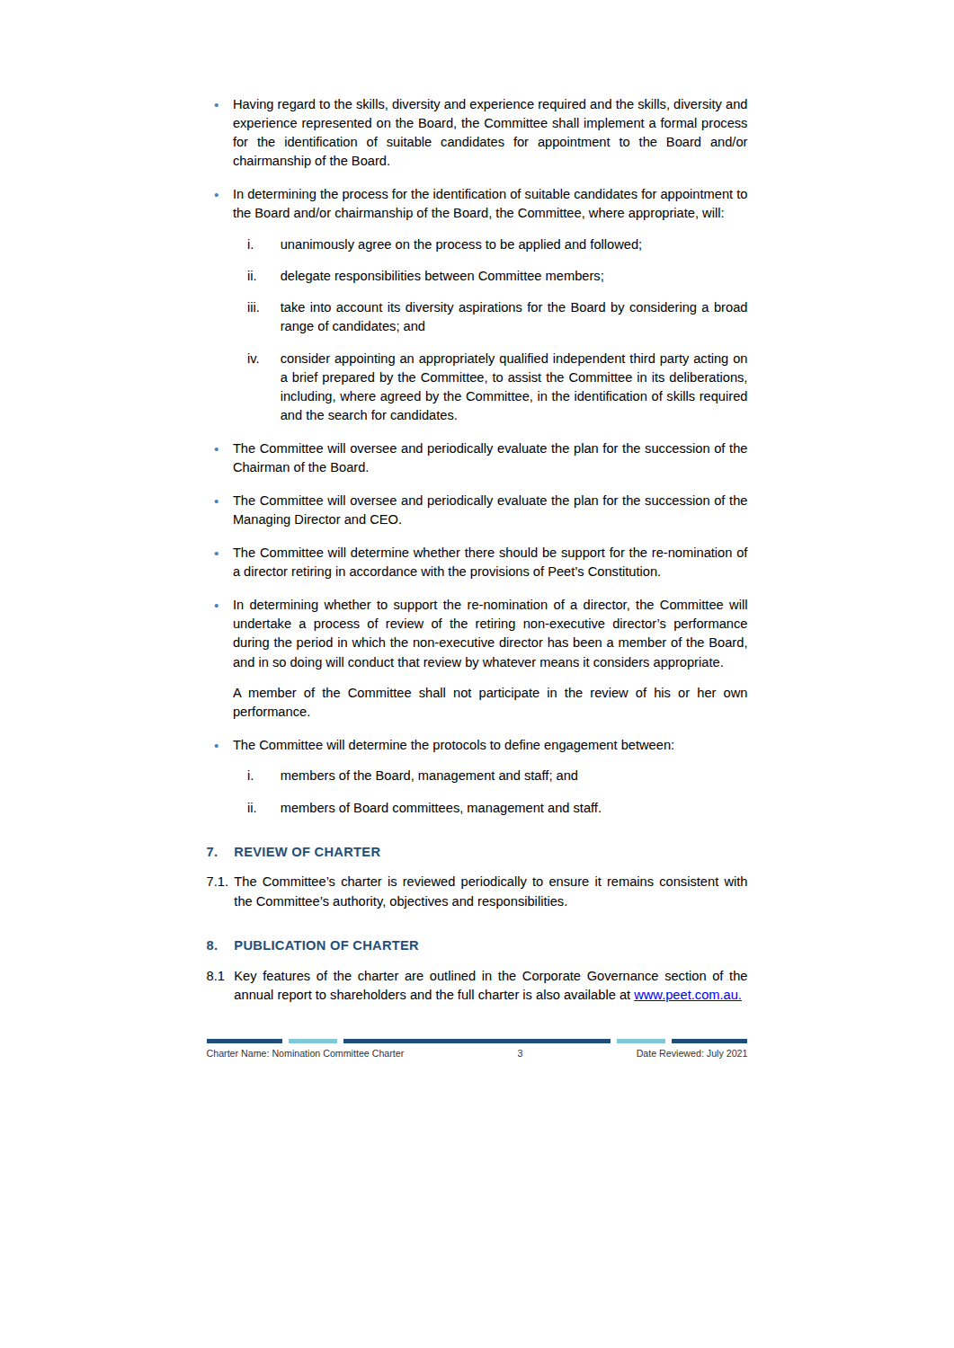Having regard to the skills, diversity and experience required and the skills, diversity and experience represented on the Board, the Committee shall implement a formal process for the identification of suitable candidates for appointment to the Board and/or chairmanship of the Board.
In determining the process for the identification of suitable candidates for appointment to the Board and/or chairmanship of the Board, the Committee, where appropriate, will:
unanimously agree on the process to be applied and followed;
delegate responsibilities between Committee members;
take into account its diversity aspirations for the Board by considering a broad range of candidates; and
consider appointing an appropriately qualified independent third party acting on a brief prepared by the Committee, to assist the Committee in its deliberations, including, where agreed by the Committee, in the identification of skills required and the search for candidates.
The Committee will oversee and periodically evaluate the plan for the succession of the Chairman of the Board.
The Committee will oversee and periodically evaluate the plan for the succession of the Managing Director and CEO.
The Committee will determine whether there should be support for the re-nomination of a director retiring in accordance with the provisions of Peet’s Constitution.
In determining whether to support the re-nomination of a director, the Committee will undertake a process of review of the retiring non-executive director’s performance during the period in which the non-executive director has been a member of the Board, and in so doing will conduct that review by whatever means it considers appropriate.
A member of the Committee shall not participate in the review of his or her own performance.
The Committee will determine the protocols to define engagement between:
members of the Board, management and staff; and
members of Board committees, management and staff.
7. REVIEW OF CHARTER
7.1.
The Committee’s charter is reviewed periodically to ensure it remains consistent with the Committee’s authority, objectives and responsibilities.
8. PUBLICATION OF CHARTER
8.1
Key features of the charter are outlined in the Corporate Governance section of the annual report to shareholders and the full charter is also available at www.peet.com.au.
Charter Name: Nomination Committee Charter
3
Date Reviewed: July 2021